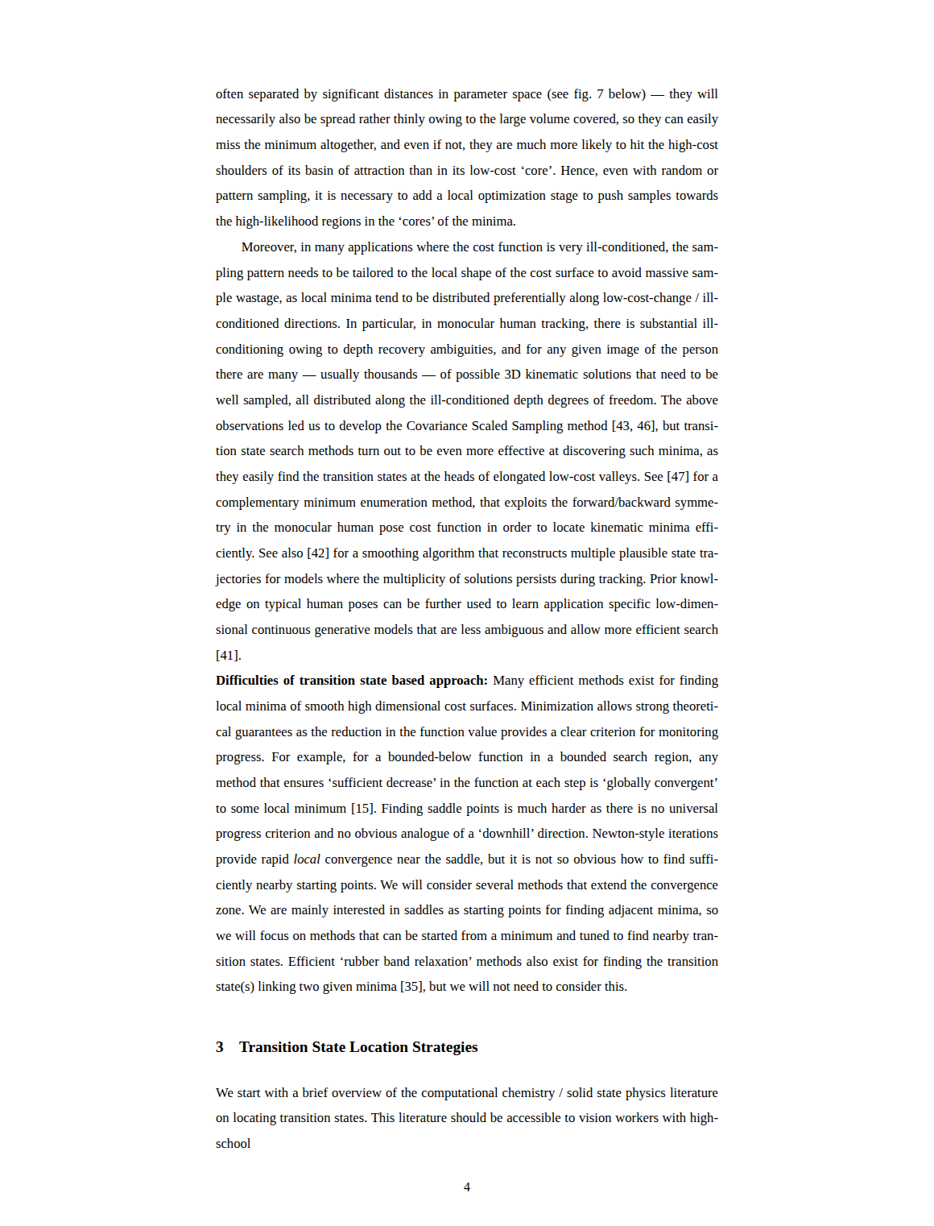often separated by significant distances in parameter space (see fig. 7 below) — they will necessarily also be spread rather thinly owing to the large volume covered, so they can easily miss the minimum altogether, and even if not, they are much more likely to hit the high-cost shoulders of its basin of attraction than in its low-cost ‘core’. Hence, even with random or pattern sampling, it is necessary to add a local optimization stage to push samples towards the high-likelihood regions in the ‘cores’ of the minima.
Moreover, in many applications where the cost function is very ill-conditioned, the sampling pattern needs to be tailored to the local shape of the cost surface to avoid massive sample wastage, as local minima tend to be distributed preferentially along low-cost-change / ill-conditioned directions. In particular, in monocular human tracking, there is substantial ill-conditioning owing to depth recovery ambiguities, and for any given image of the person there are many — usually thousands — of possible 3D kinematic solutions that need to be well sampled, all distributed along the ill-conditioned depth degrees of freedom. The above observations led us to develop the Covariance Scaled Sampling method [43, 46], but transition state search methods turn out to be even more effective at discovering such minima, as they easily find the transition states at the heads of elongated low-cost valleys. See [47] for a complementary minimum enumeration method, that exploits the forward/backward symmetry in the monocular human pose cost function in order to locate kinematic minima efficiently. See also [42] for a smoothing algorithm that reconstructs multiple plausible state trajectories for models where the multiplicity of solutions persists during tracking. Prior knowledge on typical human poses can be further used to learn application specific low-dimensional continuous generative models that are less ambiguous and allow more efficient search [41].
Difficulties of transition state based approach: Many efficient methods exist for finding local minima of smooth high dimensional cost surfaces. Minimization allows strong theoretical guarantees as the reduction in the function value provides a clear criterion for monitoring progress. For example, for a bounded-below function in a bounded search region, any method that ensures ‘sufficient decrease’ in the function at each step is ‘globally convergent’ to some local minimum [15]. Finding saddle points is much harder as there is no universal progress criterion and no obvious analogue of a ‘downhill’ direction. Newton-style iterations provide rapid local convergence near the saddle, but it is not so obvious how to find sufficiently nearby starting points. We will consider several methods that extend the convergence zone. We are mainly interested in saddles as starting points for finding adjacent minima, so we will focus on methods that can be started from a minimum and tuned to find nearby transition states. Efficient ‘rubber band relaxation’ methods also exist for finding the transition state(s) linking two given minima [35], but we will not need to consider this.
3 Transition State Location Strategies
We start with a brief overview of the computational chemistry / solid state physics literature on locating transition states. This literature should be accessible to vision workers with high-school
4